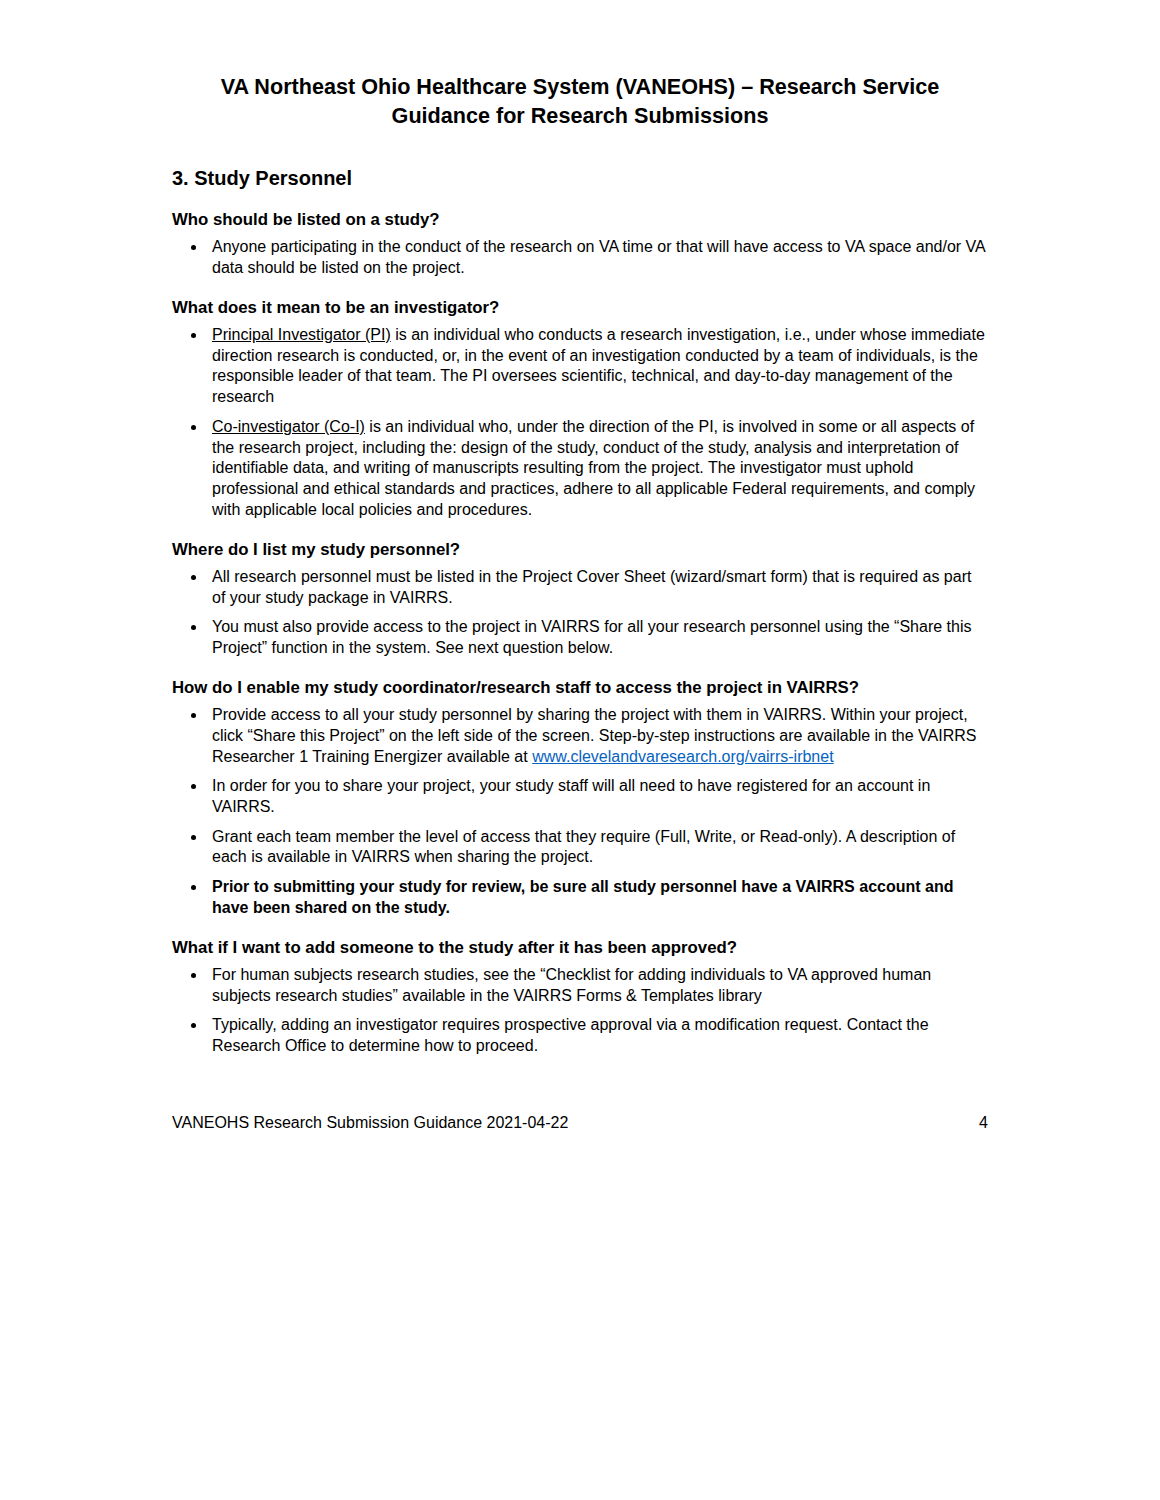VA Northeast Ohio Healthcare System (VANEOHS) – Research Service
Guidance for Research Submissions
3. Study Personnel
Who should be listed on a study?
Anyone participating in the conduct of the research on VA time or that will have access to VA space and/or VA data should be listed on the project.
What does it mean to be an investigator?
Principal Investigator (PI) is an individual who conducts a research investigation, i.e., under whose immediate direction research is conducted, or, in the event of an investigation conducted by a team of individuals, is the responsible leader of that team. The PI oversees scientific, technical, and day-to-day management of the research
Co-investigator (Co-I) is an individual who, under the direction of the PI, is involved in some or all aspects of the research project, including the: design of the study, conduct of the study, analysis and interpretation of identifiable data, and writing of manuscripts resulting from the project. The investigator must uphold professional and ethical standards and practices, adhere to all applicable Federal requirements, and comply with applicable local policies and procedures.
Where do I list my study personnel?
All research personnel must be listed in the Project Cover Sheet (wizard/smart form) that is required as part of your study package in VAIRRS.
You must also provide access to the project in VAIRRS for all your research personnel using the “Share this Project” function in the system. See next question below.
How do I enable my study coordinator/research staff to access the project in VAIRRS?
Provide access to all your study personnel by sharing the project with them in VAIRRS. Within your project, click “Share this Project” on the left side of the screen. Step-by-step instructions are available in the VAIRRS Researcher 1 Training Energizer available at www.clevelandvaresearch.org/vairrs-irbnet
In order for you to share your project, your study staff will all need to have registered for an account in VAIRRS.
Grant each team member the level of access that they require (Full, Write, or Read-only). A description of each is available in VAIRRS when sharing the project.
Prior to submitting your study for review, be sure all study personnel have a VAIRRS account and have been shared on the study.
What if I want to add someone to the study after it has been approved?
For human subjects research studies, see the “Checklist for adding individuals to VA approved human subjects research studies” available in the VAIRRS Forms & Templates library
Typically, adding an investigator requires prospective approval via a modification request. Contact the Research Office to determine how to proceed.
VANEOHS Research Submission Guidance 2021-04-22 4